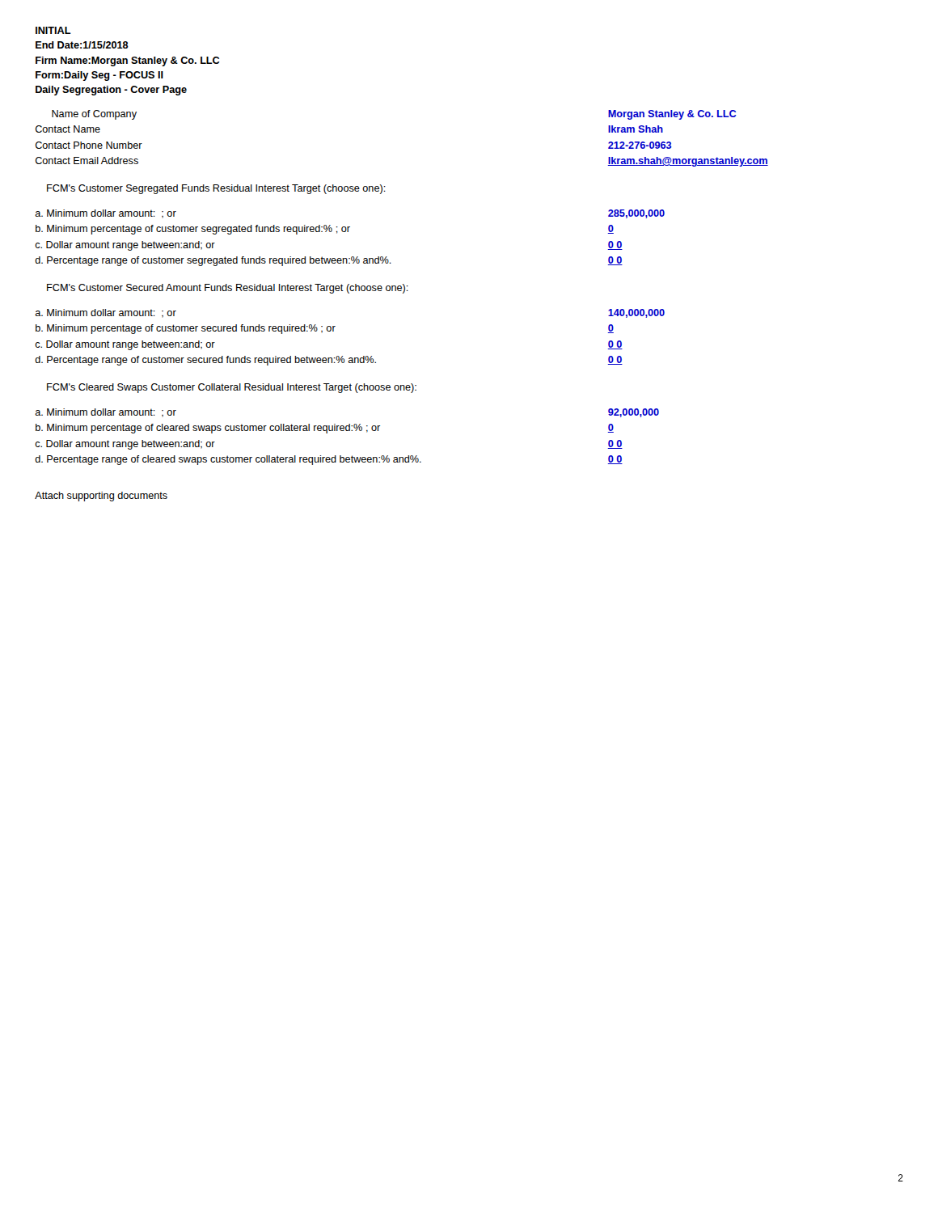INITIAL
End Date:1/15/2018
Firm Name:Morgan Stanley & Co. LLC
Form:Daily Seg - FOCUS II
Daily Segregation - Cover Page
| Name of Company | Morgan Stanley & Co. LLC |
| Contact Name | Ikram Shah |
| Contact Phone Number | 212-276-0963 |
| Contact Email Address | Ikram.shah@morganstanley.com |
FCM's Customer Segregated Funds Residual Interest Target (choose one):
| a. Minimum dollar amount: ; or | 285,000,000 |
| b. Minimum percentage of customer segregated funds required:% ; or | 0 |
| c. Dollar amount range between:and; or | 0 0 |
| d. Percentage range of customer segregated funds required between:% and%. | 0 0 |
FCM's Customer Secured Amount Funds Residual Interest Target (choose one):
| a. Minimum dollar amount: ; or | 140,000,000 |
| b. Minimum percentage of customer secured funds required:% ; or | 0 |
| c. Dollar amount range between:and; or | 0 0 |
| d. Percentage range of customer secured funds required between:% and%. | 0 0 |
FCM's Cleared Swaps Customer Collateral Residual Interest Target (choose one):
| a. Minimum dollar amount: ; or | 92,000,000 |
| b. Minimum percentage of cleared swaps customer collateral required:% ; or | 0 |
| c. Dollar amount range between:and; or | 0 0 |
| d. Percentage range of cleared swaps customer collateral required between:% and%. | 0 0 |
Attach supporting documents
2